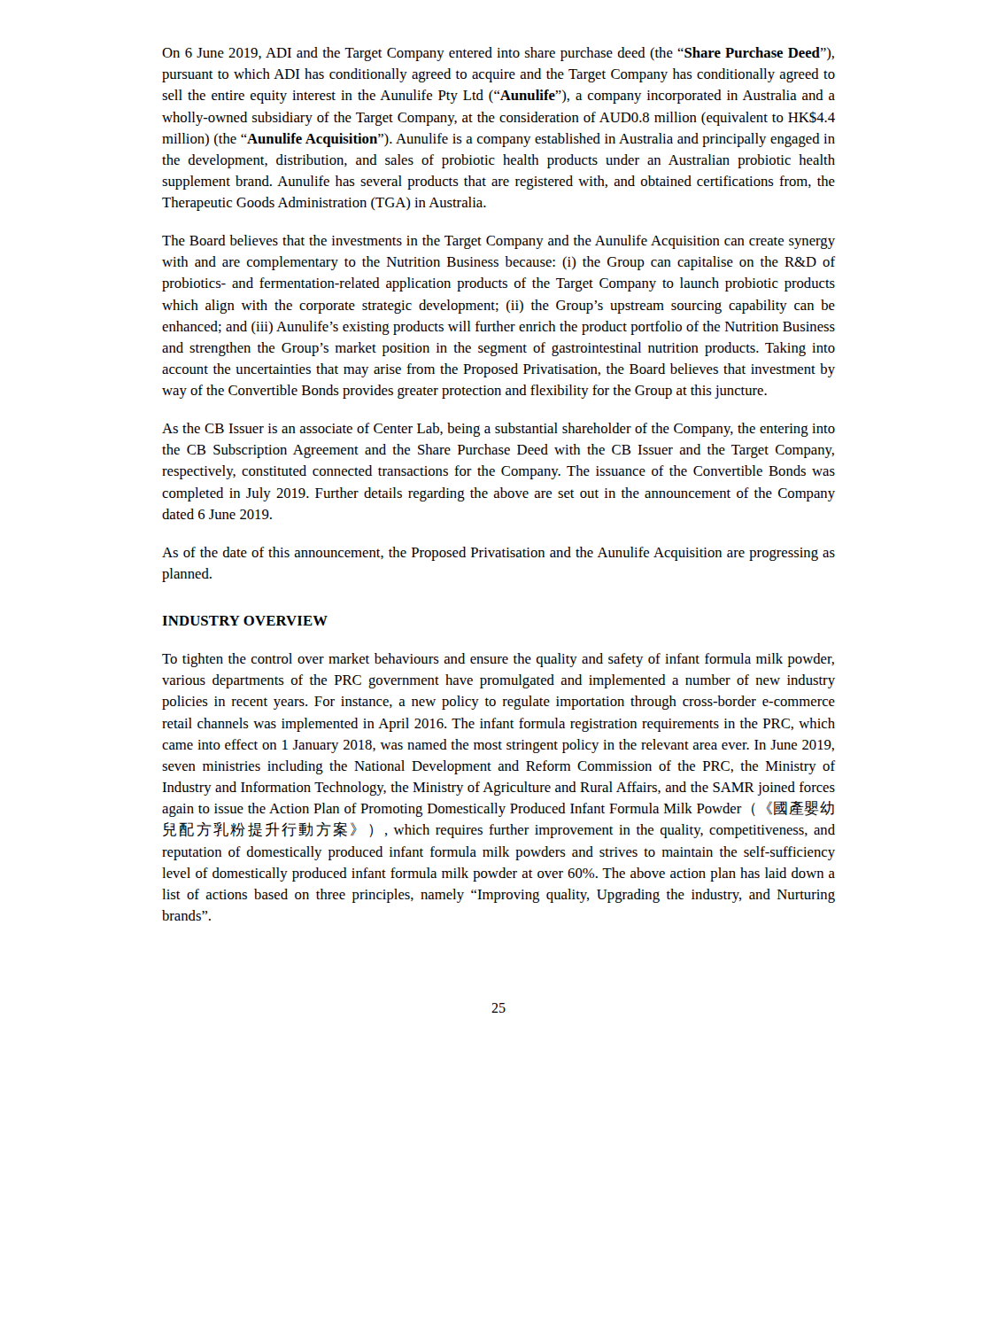On 6 June 2019, ADI and the Target Company entered into share purchase deed (the “Share Purchase Deed”), pursuant to which ADI has conditionally agreed to acquire and the Target Company has conditionally agreed to sell the entire equity interest in the Aunulife Pty Ltd (“Aunulife”), a company incorporated in Australia and a wholly-owned subsidiary of the Target Company, at the consideration of AUD0.8 million (equivalent to HK$4.4 million) (the “Aunulife Acquisition”). Aunulife is a company established in Australia and principally engaged in the development, distribution, and sales of probiotic health products under an Australian probiotic health supplement brand. Aunulife has several products that are registered with, and obtained certifications from, the Therapeutic Goods Administration (TGA) in Australia.
The Board believes that the investments in the Target Company and the Aunulife Acquisition can create synergy with and are complementary to the Nutrition Business because: (i) the Group can capitalise on the R&D of probiotics- and fermentation-related application products of the Target Company to launch probiotic products which align with the corporate strategic development; (ii) the Group’s upstream sourcing capability can be enhanced; and (iii) Aunulife’s existing products will further enrich the product portfolio of the Nutrition Business and strengthen the Group’s market position in the segment of gastrointestinal nutrition products. Taking into account the uncertainties that may arise from the Proposed Privatisation, the Board believes that investment by way of the Convertible Bonds provides greater protection and flexibility for the Group at this juncture.
As the CB Issuer is an associate of Center Lab, being a substantial shareholder of the Company, the entering into the CB Subscription Agreement and the Share Purchase Deed with the CB Issuer and the Target Company, respectively, constituted connected transactions for the Company. The issuance of the Convertible Bonds was completed in July 2019. Further details regarding the above are set out in the announcement of the Company dated 6 June 2019.
As of the date of this announcement, the Proposed Privatisation and the Aunulife Acquisition are progressing as planned.
INDUSTRY OVERVIEW
To tighten the control over market behaviours and ensure the quality and safety of infant formula milk powder, various departments of the PRC government have promulgated and implemented a number of new industry policies in recent years. For instance, a new policy to regulate importation through cross-border e-commerce retail channels was implemented in April 2016. The infant formula registration requirements in the PRC, which came into effect on 1 January 2018, was named the most stringent policy in the relevant area ever. In June 2019, seven ministries including the National Development and Reform Commission of the PRC, the Ministry of Industry and Information Technology, the Ministry of Agriculture and Rural Affairs, and the SAMR joined forces again to issue the Action Plan of Promoting Domestically Produced Infant Formula Milk Powder（《國產嬰幼兒配方乳粉提升行動方案》）, which requires further improvement in the quality, competitiveness, and reputation of domestically produced infant formula milk powders and strives to maintain the self-sufficiency level of domestically produced infant formula milk powder at over 60%. The above action plan has laid down a list of actions based on three principles, namely “Improving quality, Upgrading the industry, and Nurturing brands”.
25